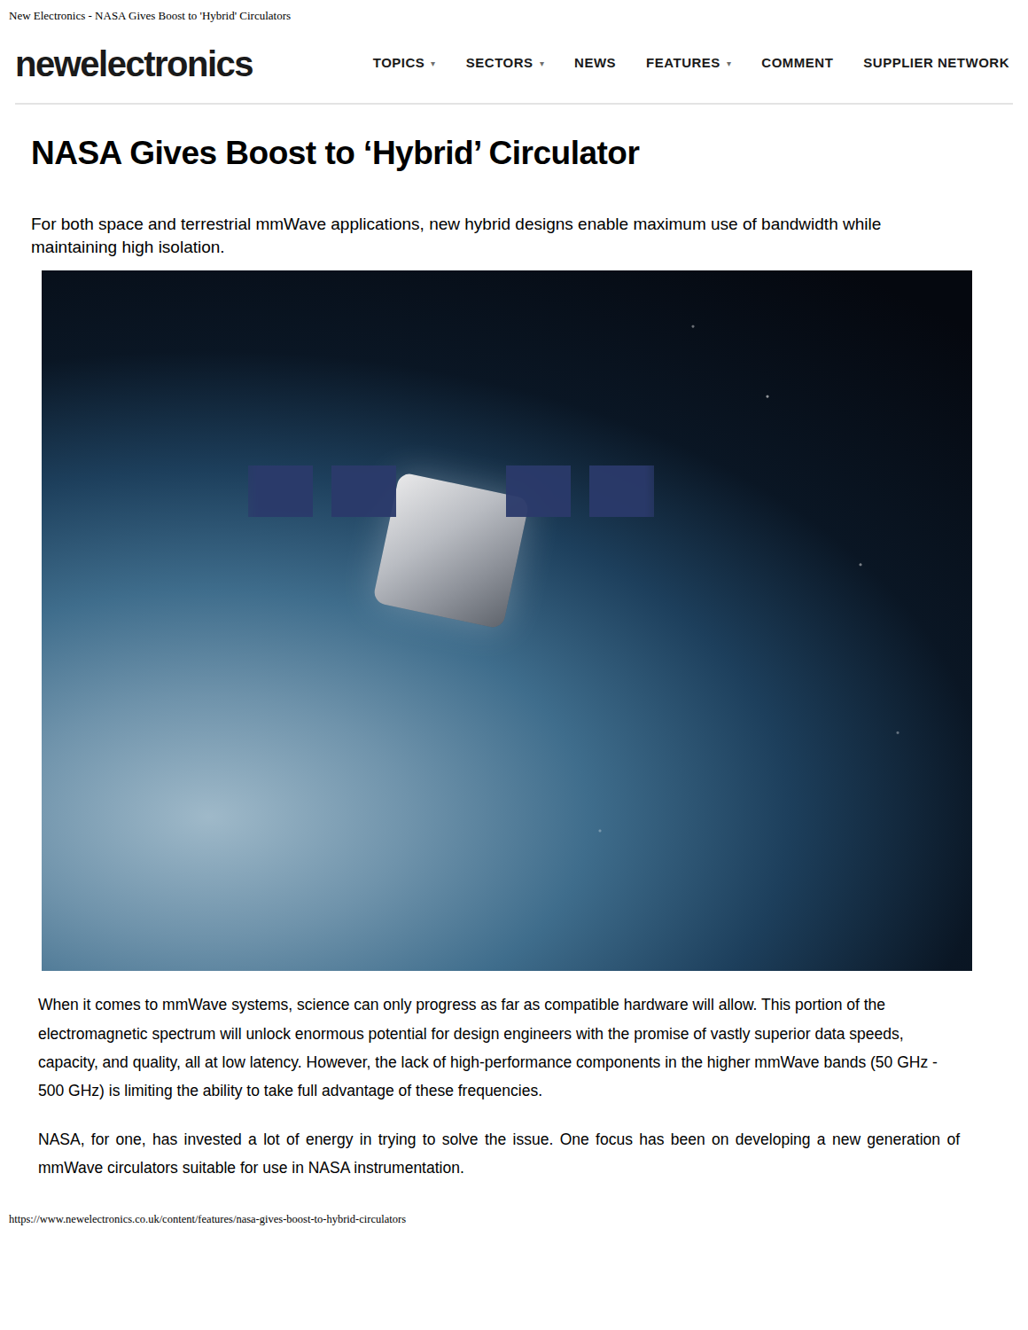New Electronics - NASA Gives Boost to 'Hybrid' Circulators
new electronics
TOPICS ▾ SECTORS ▾ NEWS FEATURES ▾ COMMENT SUPPLIER NETWORK
NASA Gives Boost to ‘Hybrid’ Circulator
For both space and terrestrial mmWave applications, new hybrid designs enable maximum use of bandwidth while maintaining high isolation.
When it comes to mmWave systems, science can only progress as far as compatible hardware will allow. This portion of the electromagnetic spectrum will unlock enormous potential for design engineers with the promise of vastly superior data speeds, capacity, and quality, all at low latency. However, the lack of high-performance components in the higher mmWave bands (50 GHz - 500 GHz) is limiting the ability to take full advantage of these frequencies.
NASA, for one, has invested a lot of energy in trying to solve the issue. One focus has been on developing a new generation of mmWave circulators suitable for use in NASA instrumentation.
https://www.newelectronics.co.uk/content/features/nasa-gives-boost-to-hybrid-circulators